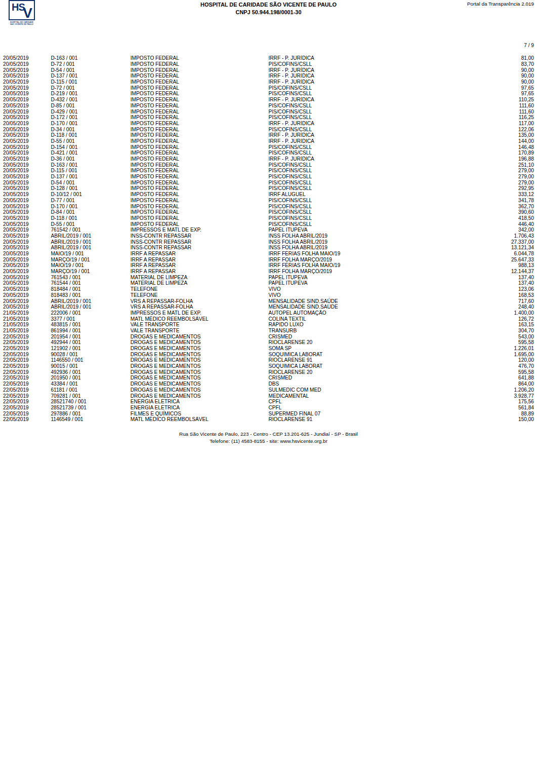HS V
HOSPITAL DE CARIDADE
SÃO VICENTE DE PAULO
HOSPITAL DE CARIDADE SÃO VICENTE DE PAULO
CNPJ 50.944.198/0001-30
Portal da Transparência 2.019
7 / 9
| 20/05/2019 | D-163 / 001 | IMPOSTO FEDERAL | IRRF - P. JURÍDICA | 81,00 |
| 20/05/2019 | D-72 / 001 | IMPOSTO FEDERAL | PIS/COFINS/CSLL | 83,70 |
| 20/05/2019 | D-54 / 001 | IMPOSTO FEDERAL | IRRF - P. JURÍDICA | 90,00 |
| 20/05/2019 | D-137 / 001 | IMPOSTO FEDERAL | IRRF - P. JURÍDICA | 90,00 |
| 20/05/2019 | D-115 / 001 | IMPOSTO FEDERAL | IRRF - P. JURÍDICA | 90,00 |
| 20/05/2019 | D-72 / 001 | IMPOSTO FEDERAL | PIS/COFINS/CSLL | 97,65 |
| 20/05/2019 | D-219 / 001 | IMPOSTO FEDERAL | PIS/COFINS/CSLL | 97,65 |
| 20/05/2019 | D-432 / 001 | IMPOSTO FEDERAL | IRRF - P. JURÍDICA | 110,25 |
| 20/05/2019 | D-85 / 001 | IMPOSTO FEDERAL | PIS/COFINS/CSLL | 111,60 |
| 20/05/2019 | D-429 / 001 | IMPOSTO FEDERAL | PIS/COFINS/CSLL | 111,60 |
| 20/05/2019 | D-172 / 001 | IMPOSTO FEDERAL | PIS/COFINS/CSLL | 116,25 |
| 20/05/2019 | D-170 / 001 | IMPOSTO FEDERAL | IRRF - P. JURÍDICA | 117,00 |
| 20/05/2019 | D-34 / 001 | IMPOSTO FEDERAL | PIS/COFINS/CSLL | 122,06 |
| 20/05/2019 | D-118 / 001 | IMPOSTO FEDERAL | IRRF - P. JURÍDICA | 135,00 |
| 20/05/2019 | D-55 / 001 | IMPOSTO FEDERAL | IRRF - P. JURÍDICA | 144,00 |
| 20/05/2019 | D-154 / 001 | IMPOSTO FEDERAL | PIS/COFINS/CSLL | 146,48 |
| 20/05/2019 | D-421 / 001 | IMPOSTO FEDERAL | PIS/COFINS/CSLL | 170,89 |
| 20/05/2019 | D-36 / 001 | IMPOSTO FEDERAL | IRRF - P. JURÍDICA | 196,88 |
| 20/05/2019 | D-163 / 001 | IMPOSTO FEDERAL | PIS/COFINS/CSLL | 251,10 |
| 20/05/2019 | D-115 / 001 | IMPOSTO FEDERAL | PIS/COFINS/CSLL | 279,00 |
| 20/05/2019 | D-137 / 001 | IMPOSTO FEDERAL | PIS/COFINS/CSLL | 279,00 |
| 20/05/2019 | D-54 / 001 | IMPOSTO FEDERAL | PIS/COFINS/CSLL | 279,00 |
| 20/05/2019 | D-128 / 001 | IMPOSTO FEDERAL | PIS/COFINS/CSLL | 292,95 |
| 20/05/2019 | D-10/12 / 001 | IMPOSTO FEDERAL | IRRF ALUGUEL | 333,12 |
| 20/05/2019 | D-77 / 001 | IMPOSTO FEDERAL | PIS/COFINS/CSLL | 341,78 |
| 20/05/2019 | D-170 / 001 | IMPOSTO FEDERAL | PIS/COFINS/CSLL | 362,70 |
| 20/05/2019 | D-84 / 001 | IMPOSTO FEDERAL | PIS/COFINS/CSLL | 390,60 |
| 20/05/2019 | D-118 / 001 | IMPOSTO FEDERAL | PIS/COFINS/CSLL | 418,50 |
| 20/05/2019 | D-55 / 001 | IMPOSTO FEDERAL | PIS/COFINS/CSLL | 446,40 |
| 20/05/2019 | 761542 / 001 | IMPRESSOS E MATL DE EXP. | PAPEL ITUPEVA | 342,00 |
| 20/05/2019 | ABRIL/2019 / 001 | INSS-CONTR REPASSAR | INSS FOLHA ABRIL/2019 | 1.706,43 |
| 20/05/2019 | ABRIL/2019 / 001 | INSS-CONTR REPASSAR | INSS FOLHA ABRIL/2019 | 27.337,00 |
| 20/05/2019 | ABRIL/2019 / 001 | INSS-CONTR REPASSAR | INSS FOLHA ABRIL/2019 | 13.121,34 |
| 20/05/2019 | MAIO/19 / 001 | IRRF A REPASSAR | IRRF FÉRIAS FOLHA MAIO/19 | 6.044,78 |
| 20/05/2019 | MARÇO/19 / 001 | IRRF A REPASSAR | IRRF FOLHA MARÇO/2019 | 25.647,33 |
| 20/05/2019 | MAIO/19 / 001 | IRRF A REPASSAR | IRRF FÉRIAS FOLHA MAIO/19 | 988,13 |
| 20/05/2019 | MARÇO/19 / 001 | IRRF A REPASSAR | IRRF FOLHA MARÇO/2019 | 12.144,37 |
| 20/05/2019 | 761543 / 001 | MATERIAL DE LIMPEZA | PAPEL ITUPEVA | 137,40 |
| 20/05/2019 | 761544 / 001 | MATERIAL DE LIMPEZA | PAPEL ITUPEVA | 137,40 |
| 20/05/2019 | 818484 / 001 | TELEFONE | VIVO | 123,06 |
| 20/05/2019 | 818483 / 001 | TELEFONE | VIVO | 168,53 |
| 20/05/2019 | ABRIL/2019 / 001 | VRS A REPASSAR-FOLHA | MENSALIDADE SIND.SAÚDE | 717,60 |
| 20/05/2019 | ABRIL/2019 / 001 | VRS A REPASSAR-FOLHA | MENSALIDADE SIND.SAÚDE | 248,40 |
| 21/05/2019 | 222006 / 001 | IMPRESSOS E MATL DE EXP. | AUTOPEL AUTOMAÇÃO | 1.400,00 |
| 21/05/2019 | 3377 / 001 | MATL MÉDICO REEMBOLSÁVEL | COLINA TEXTIL | 126,72 |
| 21/05/2019 | 483815 / 001 | VALE TRANSPORTE | RÁPIDO LUXO | 163,15 |
| 21/05/2019 | 861994 / 001 | VALE TRANSPORTE | TRANSURB | 304,70 |
| 22/05/2019 | 201954 / 001 | DROGAS E MEDICAMENTOS | CRISMED | 543,00 |
| 22/05/2019 | 492944 / 001 | DROGAS E MEDICAMENTOS | RIOCLARENSE 20 | 595,58 |
| 22/05/2019 | 121902 / 001 | DROGAS E MEDICAMENTOS | SOMA SP | 1.226,01 |
| 22/05/2019 | 90028 / 001 | DROGAS E MEDICAMENTOS | SOQUIMICA LABORAT | 1.695,00 |
| 22/05/2019 | 1146550 / 001 | DROGAS E MEDICAMENTOS | RIOCLARENSE 91 | 120,00 |
| 22/05/2019 | 90015 / 001 | DROGAS E MEDICAMENTOS | SOQUIMICA LABORAT | 476,70 |
| 22/05/2019 | 492936 / 001 | DROGAS E MEDICAMENTOS | RIOCLARENSE 20 | 595,58 |
| 22/05/2019 | 201950 / 001 | DROGAS E MEDICAMENTOS | CRISMED | 641,88 |
| 22/05/2019 | 43384 / 001 | DROGAS E MEDICAMENTOS | DBS | 864,00 |
| 22/05/2019 | 61181 / 001 | DROGAS E MEDICAMENTOS | SULMEDIC COM MED | 1.206,20 |
| 22/05/2019 | 709281 / 001 | DROGAS E MEDICAMENTOS | MEDICAMENTAL | 3.928,77 |
| 22/05/2019 | 28521740 / 001 | ENERGIA ELÉTRICA | CPFL | 175,56 |
| 22/05/2019 | 28521739 / 001 | ENERGIA ELÉTRICA | CPFL | 561,84 |
| 22/05/2019 | 297886 / 001 | FILMES E QUÍMICOS | SUPERMED FINAL 07 | 88,89 |
| 22/05/2019 | 1146549 / 001 | MATL MÉDICO REEMBOLSÁVEL | RIOCLARENSE 91 | 150,00 |
Rua São Vicente de Paulo, 223 - Centro - CEP 13.201-625 - Jundiaí - SP - Brasil
Telefone: (11) 4583-8155 - site: www.hsvicente.org.br